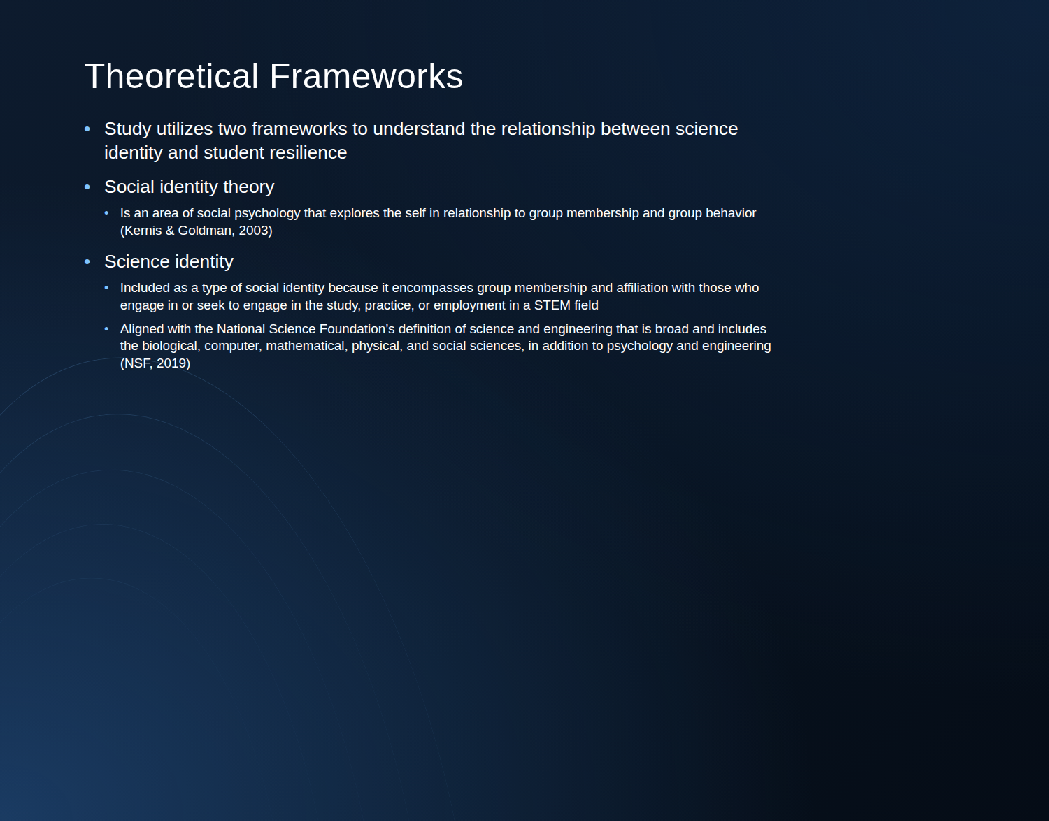Theoretical Frameworks
Study utilizes two frameworks to understand the relationship between science identity and student resilience
Social identity theory
Is an area of social psychology that explores the self in relationship to group membership and group behavior (Kernis & Goldman, 2003)
Science identity
Included as a type of social identity because it encompasses group membership and affiliation with those who engage in or seek to engage in the study, practice, or employment in a STEM field
Aligned with the National Science Foundation’s definition of science and engineering that is broad and includes the biological, computer, mathematical, physical, and social sciences, in addition to psychology and engineering (NSF, 2019)